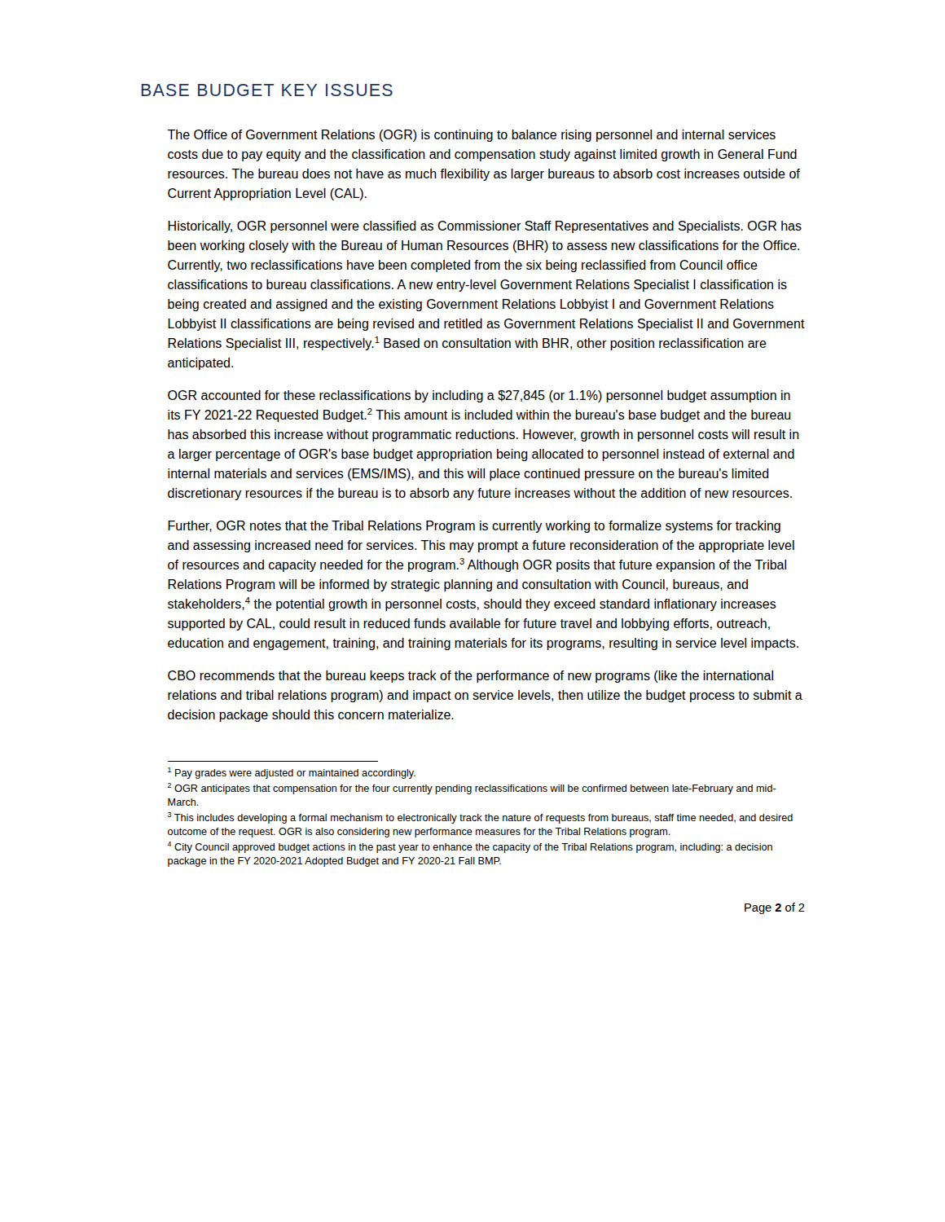Base Budget Key Issues
The Office of Government Relations (OGR) is continuing to balance rising personnel and internal services costs due to pay equity and the classification and compensation study against limited growth in General Fund resources. The bureau does not have as much flexibility as larger bureaus to absorb cost increases outside of Current Appropriation Level (CAL).
Historically, OGR personnel were classified as Commissioner Staff Representatives and Specialists. OGR has been working closely with the Bureau of Human Resources (BHR) to assess new classifications for the Office. Currently, two reclassifications have been completed from the six being reclassified from Council office classifications to bureau classifications. A new entry-level Government Relations Specialist I classification is being created and assigned and the existing Government Relations Lobbyist I and Government Relations Lobbyist II classifications are being revised and retitled as Government Relations Specialist II and Government Relations Specialist III, respectively.1 Based on consultation with BHR, other position reclassification are anticipated.
OGR accounted for these reclassifications by including a $27,845 (or 1.1%) personnel budget assumption in its FY 2021-22 Requested Budget.2 This amount is included within the bureau's base budget and the bureau has absorbed this increase without programmatic reductions. However, growth in personnel costs will result in a larger percentage of OGR's base budget appropriation being allocated to personnel instead of external and internal materials and services (EMS/IMS), and this will place continued pressure on the bureau's limited discretionary resources if the bureau is to absorb any future increases without the addition of new resources.
Further, OGR notes that the Tribal Relations Program is currently working to formalize systems for tracking and assessing increased need for services. This may prompt a future reconsideration of the appropriate level of resources and capacity needed for the program.3 Although OGR posits that future expansion of the Tribal Relations Program will be informed by strategic planning and consultation with Council, bureaus, and stakeholders,4 the potential growth in personnel costs, should they exceed standard inflationary increases supported by CAL, could result in reduced funds available for future travel and lobbying efforts, outreach, education and engagement, training, and training materials for its programs, resulting in service level impacts.
CBO recommends that the bureau keeps track of the performance of new programs (like the international relations and tribal relations program) and impact on service levels, then utilize the budget process to submit a decision package should this concern materialize.
1 Pay grades were adjusted or maintained accordingly.
2 OGR anticipates that compensation for the four currently pending reclassifications will be confirmed between late-February and mid-March.
3 This includes developing a formal mechanism to electronically track the nature of requests from bureaus, staff time needed, and desired outcome of the request. OGR is also considering new performance measures for the Tribal Relations program.
4 City Council approved budget actions in the past year to enhance the capacity of the Tribal Relations program, including: a decision package in the FY 2020-2021 Adopted Budget and FY 2020-21 Fall BMP.
Page 2 of 2